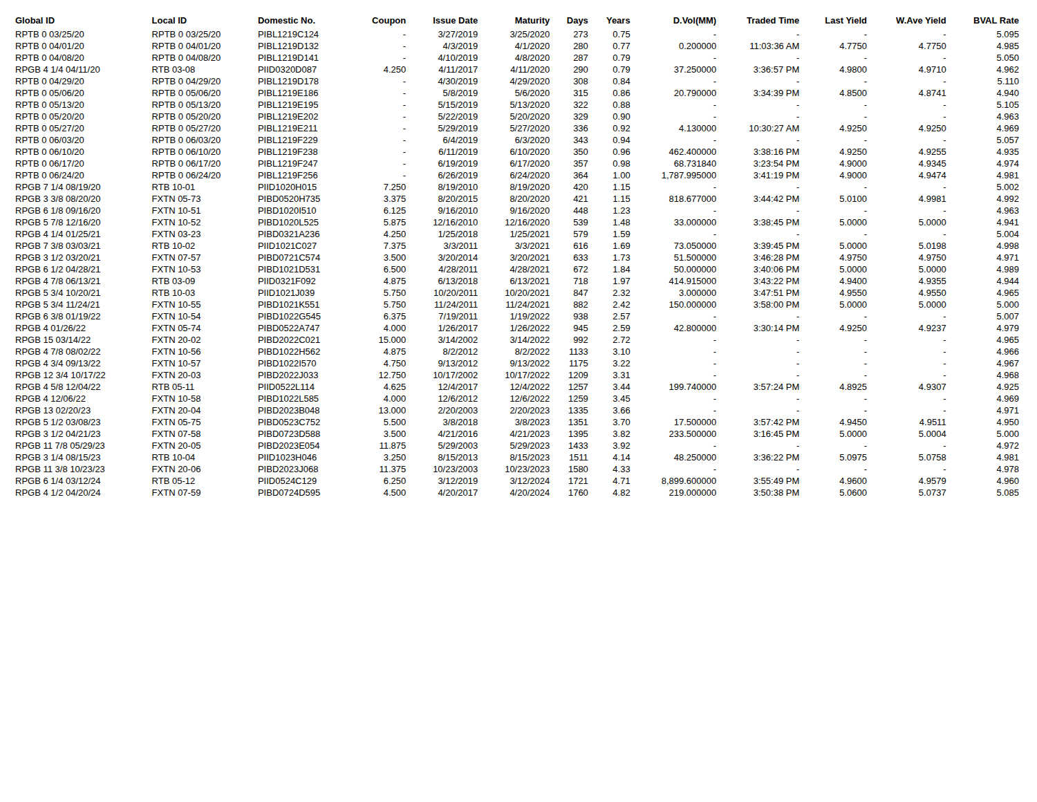| Global ID | Local ID | Domestic No. | Coupon | Issue Date | Maturity | Days | Years | D.Vol(MM) | Traded Time | Last Yield | W.Ave Yield | BVAL Rate |
| --- | --- | --- | --- | --- | --- | --- | --- | --- | --- | --- | --- | --- |
| RPTB 0 03/25/20 | RPTB 0 03/25/20 | PIBL1219C124 | - | 3/27/2019 | 3/25/2020 | 273 | 0.75 | - | - | - | - | 5.095 |
| RPTB 0 04/01/20 | RPTB 0 04/01/20 | PIBL1219D132 | - | 4/3/2019 | 4/1/2020 | 280 | 0.77 | 0.200000 | 11:03:36 AM | 4.7750 | 4.7750 | 4.985 |
| RPTB 0 04/08/20 | RPTB 0 04/08/20 | PIBL1219D141 | - | 4/10/2019 | 4/8/2020 | 287 | 0.79 | - | - | - | - | 5.050 |
| RPGB 4 1/4 04/11/20 | RTB 03-08 | PIID0320D087 | 4.250 | 4/11/2017 | 4/11/2020 | 290 | 0.79 | 37.250000 | 3:36:57 PM | 4.9800 | 4.9710 | 4.962 |
| RPTB 0 04/29/20 | RPTB 0 04/29/20 | PIBL1219D178 | - | 4/30/2019 | 4/29/2020 | 308 | 0.84 | - | - | - | - | 5.110 |
| RPTB 0 05/06/20 | RPTB 0 05/06/20 | PIBL1219E186 | - | 5/8/2019 | 5/6/2020 | 315 | 0.86 | 20.790000 | 3:34:39 PM | 4.8500 | 4.8741 | 4.940 |
| RPTB 0 05/13/20 | RPTB 0 05/13/20 | PIBL1219E195 | - | 5/15/2019 | 5/13/2020 | 322 | 0.88 | - | - | - | - | 5.105 |
| RPTB 0 05/20/20 | RPTB 0 05/20/20 | PIBL1219E202 | - | 5/22/2019 | 5/20/2020 | 329 | 0.90 | - | - | - | - | 4.963 |
| RPTB 0 05/27/20 | RPTB 0 05/27/20 | PIBL1219E211 | - | 5/29/2019 | 5/27/2020 | 336 | 0.92 | 4.130000 | 10:30:27 AM | 4.9250 | 4.9250 | 4.969 |
| RPTB 0 06/03/20 | RPTB 0 06/03/20 | PIBL1219F229 | - | 6/4/2019 | 6/3/2020 | 343 | 0.94 | - | - | - | - | 5.057 |
| RPTB 0 06/10/20 | RPTB 0 06/10/20 | PIBL1219F238 | - | 6/11/2019 | 6/10/2020 | 350 | 0.96 | 462.400000 | 3:38:16 PM | 4.9250 | 4.9255 | 4.935 |
| RPTB 0 06/17/20 | RPTB 0 06/17/20 | PIBL1219F247 | - | 6/19/2019 | 6/17/2020 | 357 | 0.98 | 68.731840 | 3:23:54 PM | 4.9000 | 4.9345 | 4.974 |
| RPTB 0 06/24/20 | RPTB 0 06/24/20 | PIBL1219F256 | - | 6/26/2019 | 6/24/2020 | 364 | 1.00 | 1,787.995000 | 3:41:19 PM | 4.9000 | 4.9474 | 4.981 |
| RPGB 7 1/4 08/19/20 | RTB 10-01 | PIID1020H015 | 7.250 | 8/19/2010 | 8/19/2020 | 420 | 1.15 | - | - | - | - | 5.002 |
| RPGB 3 3/8 08/20/20 | FXTN 05-73 | PIBD0520H735 | 3.375 | 8/20/2015 | 8/20/2020 | 421 | 1.15 | 818.677000 | 3:44:42 PM | 5.0100 | 4.9981 | 4.992 |
| RPGB 6 1/8 09/16/20 | FXTN 10-51 | PIBD1020I510 | 6.125 | 9/16/2010 | 9/16/2020 | 448 | 1.23 | - | - | - | - | 4.963 |
| RPGB 5 7/8 12/16/20 | FXTN 10-52 | PIBD1020L525 | 5.875 | 12/16/2010 | 12/16/2020 | 539 | 1.48 | 33.000000 | 3:38:45 PM | 5.0000 | 5.0000 | 4.941 |
| RPGB 4 1/4 01/25/21 | FXTN 03-23 | PIBD0321A236 | 4.250 | 1/25/2018 | 1/25/2021 | 579 | 1.59 | - | - | - | - | 5.004 |
| RPGB 7 3/8 03/03/21 | RTB 10-02 | PIID1021C027 | 7.375 | 3/3/2011 | 3/3/2021 | 616 | 1.69 | 73.050000 | 3:39:45 PM | 5.0000 | 5.0198 | 4.998 |
| RPGB 3 1/2 03/20/21 | FXTN 07-57 | PIBD0721C574 | 3.500 | 3/20/2014 | 3/20/2021 | 633 | 1.73 | 51.500000 | 3:46:28 PM | 4.9750 | 4.9750 | 4.971 |
| RPGB 6 1/2 04/28/21 | FXTN 10-53 | PIBD1021D531 | 6.500 | 4/28/2011 | 4/28/2021 | 672 | 1.84 | 50.000000 | 3:40:06 PM | 5.0000 | 5.0000 | 4.989 |
| RPGB 4 7/8 06/13/21 | RTB 03-09 | PIID0321F092 | 4.875 | 6/13/2018 | 6/13/2021 | 718 | 1.97 | 414.915000 | 3:43:22 PM | 4.9400 | 4.9355 | 4.944 |
| RPGB 5 3/4 10/20/21 | RTB 10-03 | PIID1021J039 | 5.750 | 10/20/2011 | 10/20/2021 | 847 | 2.32 | 3.000000 | 3:47:51 PM | 4.9550 | 4.9550 | 4.965 |
| RPGB 5 3/4 11/24/21 | FXTN 10-55 | PIBD1021K551 | 5.750 | 11/24/2011 | 11/24/2021 | 882 | 2.42 | 150.000000 | 3:58:00 PM | 5.0000 | 5.0000 | 5.000 |
| RPGB 6 3/8 01/19/22 | FXTN 10-54 | PIBD1022G545 | 6.375 | 7/19/2011 | 1/19/2022 | 938 | 2.57 | - | - | - | - | 5.007 |
| RPGB 4 01/26/22 | FXTN 05-74 | PIBD0522A747 | 4.000 | 1/26/2017 | 1/26/2022 | 945 | 2.59 | 42.800000 | 3:30:14 PM | 4.9250 | 4.9237 | 4.979 |
| RPGB 15 03/14/22 | FXTN 20-02 | PIBD2022C021 | 15.000 | 3/14/2002 | 3/14/2022 | 992 | 2.72 | - | - | - | - | 4.965 |
| RPGB 4 7/8 08/02/22 | FXTN 10-56 | PIBD1022H562 | 4.875 | 8/2/2012 | 8/2/2022 | 1133 | 3.10 | - | - | - | - | 4.966 |
| RPGB 4 3/4 09/13/22 | FXTN 10-57 | PIBD1022I570 | 4.750 | 9/13/2012 | 9/13/2022 | 1175 | 3.22 | - | - | - | - | 4.967 |
| RPGB 12 3/4 10/17/22 | FXTN 20-03 | PIBD2022J033 | 12.750 | 10/17/2002 | 10/17/2022 | 1209 | 3.31 | - | - | - | - | 4.968 |
| RPGB 4 5/8 12/04/22 | RTB 05-11 | PIID0522L114 | 4.625 | 12/4/2017 | 12/4/2022 | 1257 | 3.44 | 199.740000 | 3:57:24 PM | 4.8925 | 4.9307 | 4.925 |
| RPGB 4 12/06/22 | FXTN 10-58 | PIBD1022L585 | 4.000 | 12/6/2012 | 12/6/2022 | 1259 | 3.45 | - | - | - | - | 4.969 |
| RPGB 13 02/20/23 | FXTN 20-04 | PIBD2023B048 | 13.000 | 2/20/2003 | 2/20/2023 | 1335 | 3.66 | - | - | - | - | 4.971 |
| RPGB 5 1/2 03/08/23 | FXTN 05-75 | PIBD0523C752 | 5.500 | 3/8/2018 | 3/8/2023 | 1351 | 3.70 | 17.500000 | 3:57:42 PM | 4.9450 | 4.9511 | 4.950 |
| RPGB 3 1/2 04/21/23 | FXTN 07-58 | PIBD0723D588 | 3.500 | 4/21/2016 | 4/21/2023 | 1395 | 3.82 | 233.500000 | 3:16:45 PM | 5.0000 | 5.0004 | 5.000 |
| RPGB 11 7/8 05/29/23 | FXTN 20-05 | PIBD2023E054 | 11.875 | 5/29/2003 | 5/29/2023 | 1433 | 3.92 | - | - | - | - | 4.972 |
| RPGB 3 1/4 08/15/23 | RTB 10-04 | PIID1023H046 | 3.250 | 8/15/2013 | 8/15/2023 | 1511 | 4.14 | 48.250000 | 3:36:22 PM | 5.0975 | 5.0758 | 4.981 |
| RPGB 11 3/8 10/23/23 | FXTN 20-06 | PIBD2023J068 | 11.375 | 10/23/2003 | 10/23/2023 | 1580 | 4.33 | - | - | - | - | 4.978 |
| RPGB 6 1/4 03/12/24 | RTB 05-12 | PIID0524C129 | 6.250 | 3/12/2019 | 3/12/2024 | 1721 | 4.71 | 8,899.600000 | 3:55:49 PM | 4.9600 | 4.9579 | 4.960 |
| RPGB 4 1/2 04/20/24 | FXTN 07-59 | PIBD0724D595 | 4.500 | 4/20/2017 | 4/20/2024 | 1760 | 4.82 | 219.000000 | 3:50:38 PM | 5.0600 | 5.0737 | 5.085 |